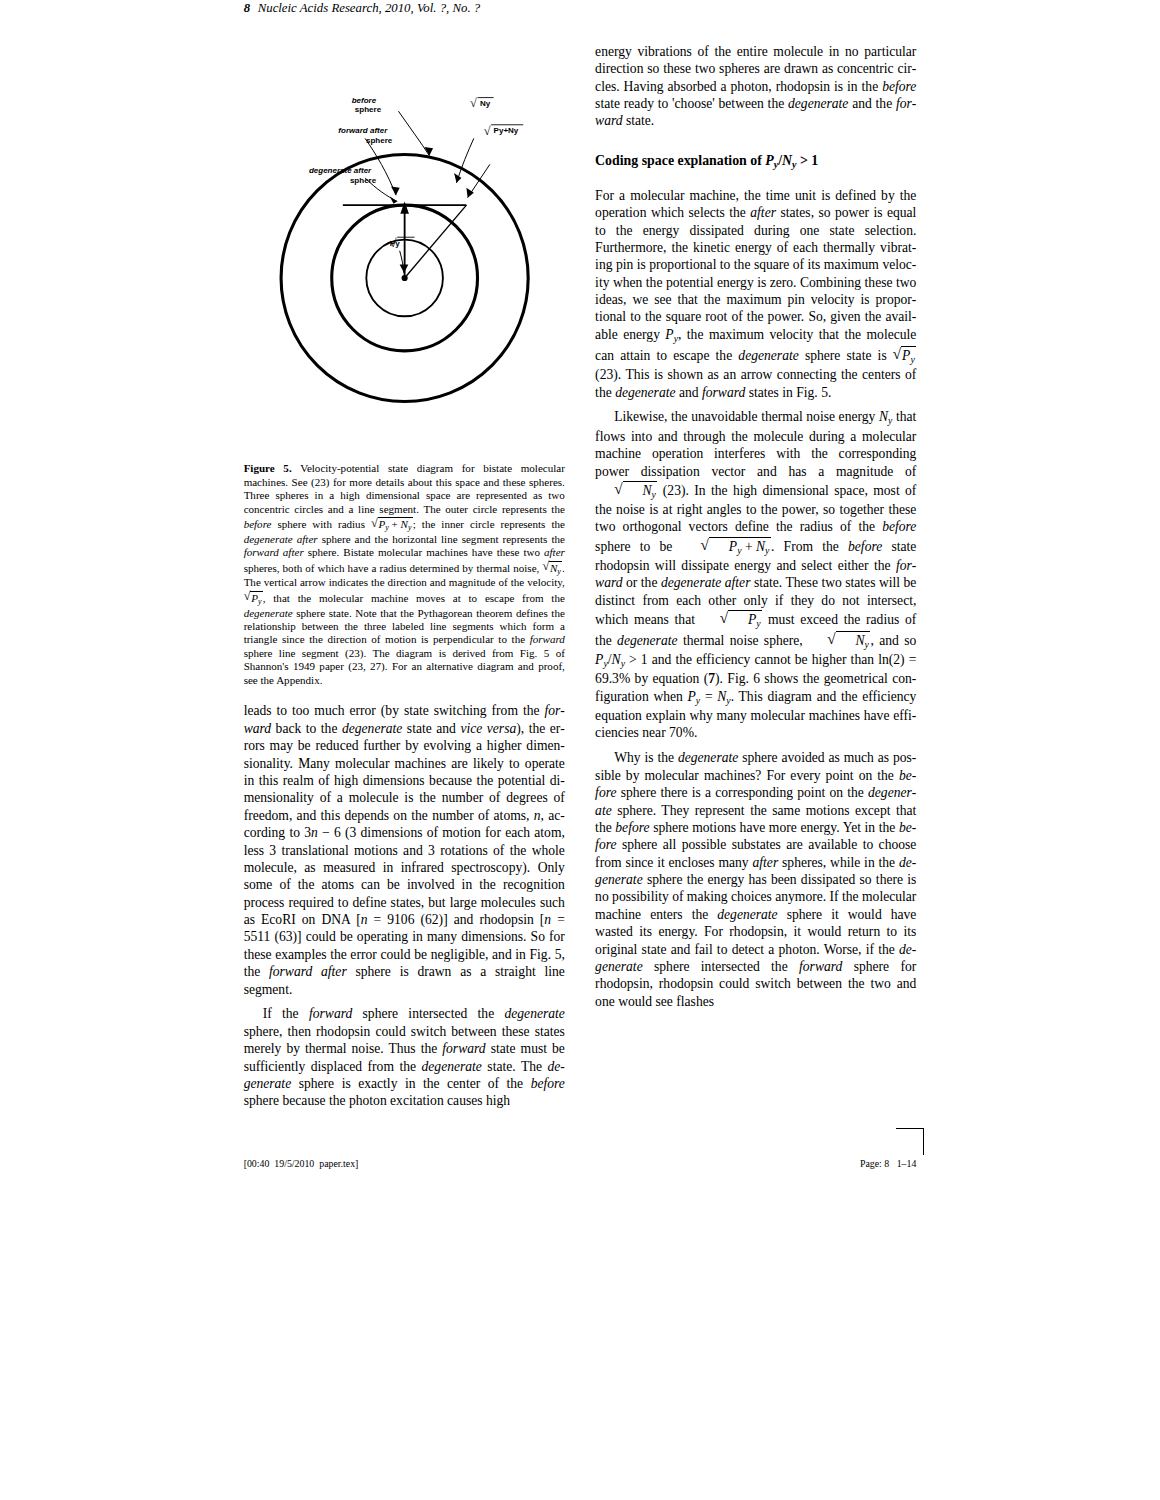8 Nucleic Acids Research, 2010, Vol. ?, No. ?
before sphere forward after sphere degenerate after sphere Ny Py+Ny Py √ √ √
Figure 5. Velocity-potential state diagram for bistate molecular machines. See (23) for more details about this space and these spheres. Three spheres in a high dimensional space are represented as two concentric circles and a line segment. The outer circle represents the before sphere with radius Py + Ny; the inner circle represents the degenerate after sphere and the horizontal line segment represents the forward after sphere. Bistate molecular machines have these two after spheres, both of which have a radius determined by thermal noise, Ny. The vertical arrow indicates the direction and magnitude of the velocity, Py, that the molecular machine moves at to escape from the degenerate sphere state. Note that the Pythagorean theorem defines the relationship between the three labeled line segments which form a triangle since the direction of motion is perpendicular to the forward sphere line segment (23). The diagram is derived from Fig. 5 of Shannon's 1949 paper (23, 27). For an alternative diagram and proof, see the Appendix.
leads to too much error (by state switching from the forward back to the degenerate state and vice versa), the errors may be reduced further by evolving a higher dimensionality. Many molecular machines are likely to operate in this realm of high dimensions because the potential dimensionality of a molecule is the number of degrees of freedom, and this depends on the number of atoms, n, according to 3n − 6 (3 dimensions of motion for each atom, less 3 translational motions and 3 rotations of the whole molecule, as measured in infrared spectroscopy). Only some of the atoms can be involved in the recognition process required to define states, but large molecules such as EcoRI on DNA [n = 9106 (62)] and rhodopsin [n = 5511 (63)] could be operating in many dimensions. So for these examples the error could be negligible, and in Fig. 5, the forward after sphere is drawn as a straight line segment.
If the forward sphere intersected the degenerate sphere, then rhodopsin could switch between these states merely by thermal noise. Thus the forward state must be sufficiently displaced from the degenerate state. The degenerate sphere is exactly in the center of the before sphere because the photon excitation causes high
energy vibrations of the entire molecule in no particular direction so these two spheres are drawn as concentric circles. Having absorbed a photon, rhodopsin is in the before state ready to 'choose' between the degenerate and the forward state.
Coding space explanation of Py/Ny > 1
For a molecular machine, the time unit is defined by the operation which selects the after states, so power is equal to the energy dissipated during one state selection. Furthermore, the kinetic energy of each thermally vibrating pin is proportional to the square of its maximum velocity when the potential energy is zero. Combining these two ideas, we see that the maximum pin velocity is proportional to the square root of the power. So, given the available energy Py, the maximum velocity that the molecule can attain to escape the degenerate sphere state is Py (23). This is shown as an arrow connecting the centers of the degenerate and forward states in Fig. 5.
Likewise, the unavoidable thermal noise energy Ny that flows into and through the molecule during a molecular machine operation interferes with the corresponding power dissipation vector and has a magnitude of Ny (23). In the high dimensional space, most of the noise is at right angles to the power, so together these two orthogonal vectors define the radius of the before sphere to be Py + Ny. From the before state rhodopsin will dissipate energy and select either the forward or the degenerate after state. These two states will be distinct from each other only if they do not intersect, which means that Py must exceed the radius of the degenerate thermal noise sphere, Ny, and so Py/Ny > 1 and the efficiency cannot be higher than ln(2) = 69.3% by equation (7). Fig. 6 shows the geometrical configuration when Py = Ny. This diagram and the efficiency equation explain why many molecular machines have efficiencies near 70%.
Why is the degenerate sphere avoided as much as possible by molecular machines? For every point on the before sphere there is a corresponding point on the degenerate sphere. They represent the same motions except that the before sphere motions have more energy. Yet in the before sphere all possible substates are available to choose from since it encloses many after spheres, while in the degenerate sphere the energy has been dissipated so there is no possibility of making choices anymore. If the molecular machine enters the degenerate sphere it would have wasted its energy. For rhodopsin, it would return to its original state and fail to detect a photon. Worse, if the degenerate sphere intersected the forward sphere for rhodopsin, rhodopsin could switch between the two and one would see flashes
[00:40 19/5/2010 paper.tex]
Page: 8 1–14